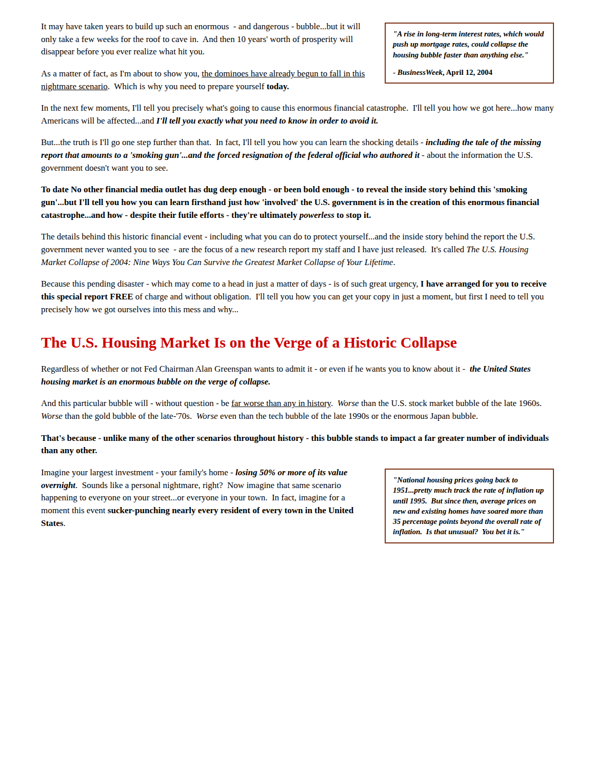"A rise in long-term interest rates, which would push up mortgage rates, could collapse the housing bubble faster than anything else."
- BusinessWeek, April 12, 2004
It may have taken years to build up such an enormous - and dangerous - bubble...but it will only take a few weeks for the roof to cave in. And then 10 years' worth of prosperity will disappear before you ever realize what hit you.
As a matter of fact, as I'm about to show you, the dominoes have already begun to fall in this nightmare scenario. Which is why you need to prepare yourself today.
In the next few moments, I'll tell you precisely what's going to cause this enormous financial catastrophe. I'll tell you how we got here...how many Americans will be affected...and I'll tell you exactly what you need to know in order to avoid it.
But...the truth is I'll go one step further than that. In fact, I'll tell you how you can learn the shocking details - including the tale of the missing report that amounts to a 'smoking gun'...and the forced resignation of the federal official who authored it - about the information the U.S. government doesn't want you to see.
To date No other financial media outlet has dug deep enough - or been bold enough - to reveal the inside story behind this 'smoking gun'...but I'll tell you how you can learn firsthand just how 'involved' the U.S. government is in the creation of this enormous financial catastrophe...and how - despite their futile efforts - they're ultimately powerless to stop it.
The details behind this historic financial event - including what you can do to protect yourself...and the inside story behind the report the U.S. government never wanted you to see - are the focus of a new research report my staff and I have just released. It's called The U.S. Housing Market Collapse of 2004: Nine Ways You Can Survive the Greatest Market Collapse of Your Lifetime.
Because this pending disaster - which may come to a head in just a matter of days - is of such great urgency, I have arranged for you to receive this special report FREE of charge and without obligation. I'll tell you how you can get your copy in just a moment, but first I need to tell you precisely how we got ourselves into this mess and why...
The U.S. Housing Market Is on the Verge of a Historic Collapse
Regardless of whether or not Fed Chairman Alan Greenspan wants to admit it - or even if he wants you to know about it - the United States housing market is an enormous bubble on the verge of collapse.
And this particular bubble will - without question - be far worse than any in history. Worse than the U.S. stock market bubble of the late 1960s. Worse than the gold bubble of the late-'70s. Worse even than the tech bubble of the late 1990s or the enormous Japan bubble.
That's because - unlike many of the other scenarios throughout history - this bubble stands to impact a far greater number of individuals than any other.
"National housing prices going back to 1951...pretty much track the rate of inflation up until 1995. But since then, average prices on new and existing homes have soared more than 35 percentage points beyond the overall rate of inflation. Is that unusual? You bet it is."
Imagine your largest investment - your family's home - losing 50% or more of its value overnight. Sounds like a personal nightmare, right? Now imagine that same scenario happening to everyone on your street...or everyone in your town. In fact, imagine for a moment this event sucker-punching nearly every resident of every town in the United States.